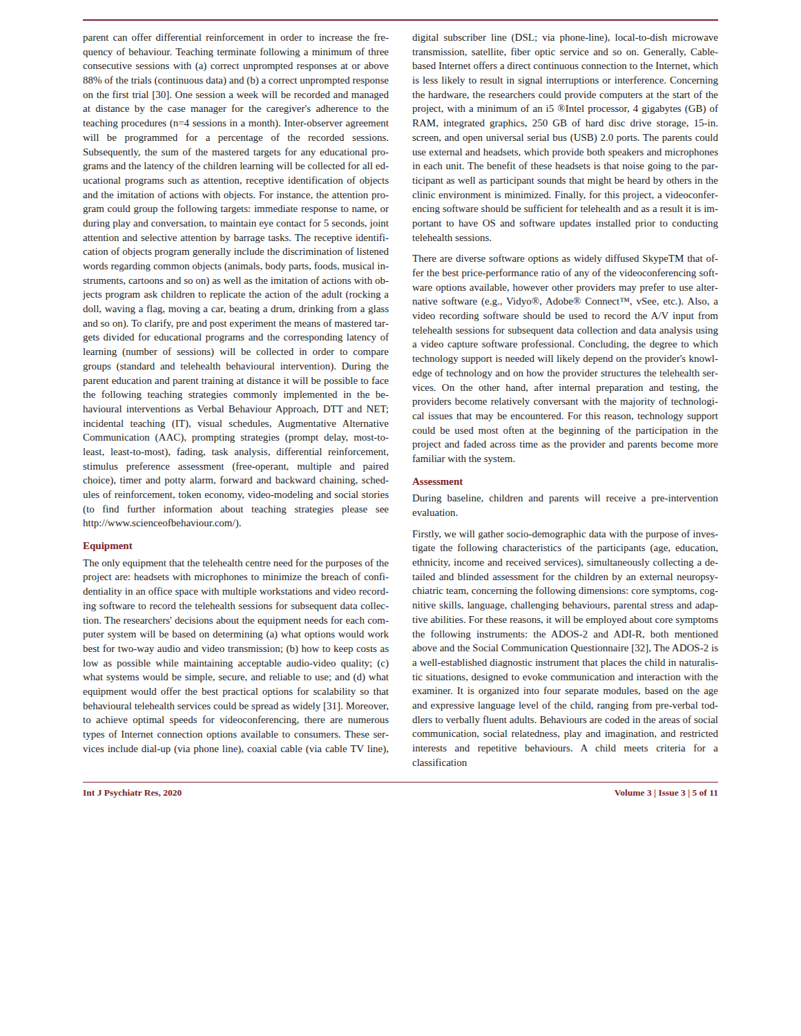parent can offer differential reinforcement in order to increase the frequency of behaviour. Teaching terminate following a minimum of three consecutive sessions with (a) correct unprompted responses at or above 88% of the trials (continuous data) and (b) a correct unprompted response on the first trial [30]. One session a week will be recorded and managed at distance by the case manager for the caregiver's adherence to the teaching procedures (n=4 sessions in a month). Inter-observer agreement will be programmed for a percentage of the recorded sessions. Subsequently, the sum of the mastered targets for any educational programs and the latency of the children learning will be collected for all educational programs such as attention, receptive identification of objects and the imitation of actions with objects. For instance, the attention program could group the following targets: immediate response to name, or during play and conversation, to maintain eye contact for 5 seconds, joint attention and selective attention by barrage tasks. The receptive identification of objects program generally include the discrimination of listened words regarding common objects (animals, body parts, foods, musical instruments, cartoons and so on) as well as the imitation of actions with objects program ask children to replicate the action of the adult (rocking a doll, waving a flag, moving a car, beating a drum, drinking from a glass and so on). To clarify, pre and post experiment the means of mastered targets divided for educational programs and the corresponding latency of learning (number of sessions) will be collected in order to compare groups (standard and telehealth behavioural intervention). During the parent education and parent training at distance it will be possible to face the following teaching strategies commonly implemented in the behavioural interventions as Verbal Behaviour Approach, DTT and NET; incidental teaching (IT), visual schedules, Augmentative Alternative Communication (AAC), prompting strategies (prompt delay, most-to-least, least-to-most), fading, task analysis, differential reinforcement, stimulus preference assessment (free-operant, multiple and paired choice), timer and potty alarm, forward and backward chaining, schedules of reinforcement, token economy, video-modeling and social stories (to find further information about teaching strategies please see http://www.scienceofbehaviour.com/).
Equipment
The only equipment that the telehealth centre need for the purposes of the project are: headsets with microphones to minimize the breach of confidentiality in an office space with multiple workstations and video recording software to record the telehealth sessions for subsequent data collection. The researchers' decisions about the equipment needs for each computer system will be based on determining (a) what options would work best for two-way audio and video transmission; (b) how to keep costs as low as possible while maintaining acceptable audio-video quality; (c) what systems would be simple, secure, and reliable to use; and (d) what equipment would offer the best practical options for scalability so that behavioural telehealth services could be spread as widely [31]. Moreover, to achieve optimal speeds for videoconferencing, there are numerous types of Internet connection options available to consumers. These services include dial-up (via phone line), coaxial cable (via cable TV line), digital subscriber line (DSL; via phone-line), local-to-dish microwave transmission, satellite, fiber optic service and so on. Generally, Cable-based Internet offers a direct continuous connection to the Internet, which is less likely to result in signal interruptions or interference. Concerning the hardware, the researchers could provide computers at the start of the project, with a minimum of an i5 ®Intel processor, 4 gigabytes (GB) of RAM, integrated graphics, 250 GB of hard disc drive storage, 15-in. screen, and open universal serial bus (USB) 2.0 ports. The parents could use external and headsets, which provide both speakers and microphones in each unit. The benefit of these headsets is that noise going to the participant as well as participant sounds that might be heard by others in the clinic environment is minimized. Finally, for this project, a videoconferencing software should be sufficient for telehealth and as a result it is important to have OS and software updates installed prior to conducting telehealth sessions.
There are diverse software options as widely diffused SkypeTM that offer the best price-performance ratio of any of the videoconferencing software options available, however other providers may prefer to use alternative software (e.g., Vidyo®, Adobe® Connect™, vSee, etc.). Also, a video recording software should be used to record the A/V input from telehealth sessions for subsequent data collection and data analysis using a video capture software professional. Concluding, the degree to which technology support is needed will likely depend on the provider's knowledge of technology and on how the provider structures the telehealth services. On the other hand, after internal preparation and testing, the providers become relatively conversant with the majority of technological issues that may be encountered. For this reason, technology support could be used most often at the beginning of the participation in the project and faded across time as the provider and parents become more familiar with the system.
Assessment
During baseline, children and parents will receive a pre-intervention evaluation.
Firstly, we will gather socio-demographic data with the purpose of investigate the following characteristics of the participants (age, education, ethnicity, income and received services), simultaneously collecting a detailed and blinded assessment for the children by an external neuropsychiatric team, concerning the following dimensions: core symptoms, cognitive skills, language, challenging behaviours, parental stress and adaptive abilities. For these reasons, it will be employed about core symptoms the following instruments: the ADOS-2 and ADI-R, both mentioned above and the Social Communication Questionnaire [32], The ADOS-2 is a well-established diagnostic instrument that places the child in naturalistic situations, designed to evoke communication and interaction with the examiner. It is organized into four separate modules, based on the age and expressive language level of the child, ranging from pre-verbal toddlers to verbally fluent adults. Behaviours are coded in the areas of social communication, social relatedness, play and imagination, and restricted interests and repetitive behaviours. A child meets criteria for a classification
Int J Psychiatr Res, 2020
Volume 3 | Issue 3 | 5 of 11